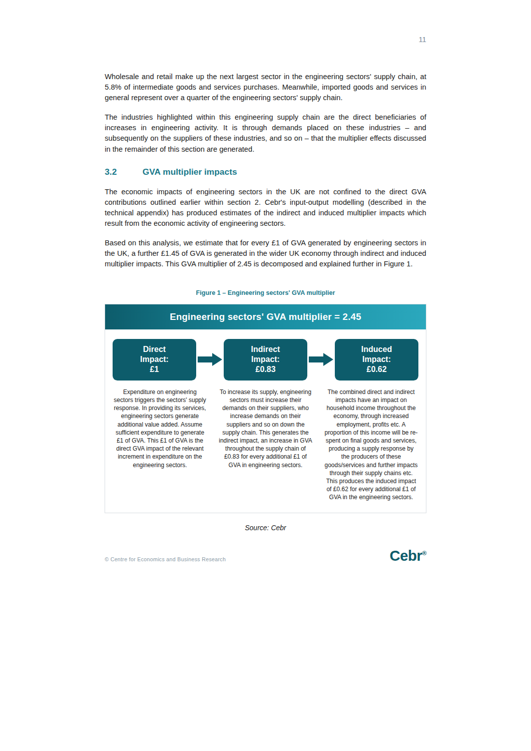11
Wholesale and retail make up the next largest sector in the engineering sectors' supply chain, at 5.8% of intermediate goods and services purchases. Meanwhile, imported goods and services in general represent over a quarter of the engineering sectors' supply chain.
The industries highlighted within this engineering supply chain are the direct beneficiaries of increases in engineering activity. It is through demands placed on these industries – and subsequently on the suppliers of these industries, and so on – that the multiplier effects discussed in the remainder of this section are generated.
3.2 GVA multiplier impacts
The economic impacts of engineering sectors in the UK are not confined to the direct GVA contributions outlined earlier within section 2. Cebr's input-output modelling (described in the technical appendix) has produced estimates of the indirect and induced multiplier impacts which result from the economic activity of engineering sectors.
Based on this analysis, we estimate that for every £1 of GVA generated by engineering sectors in the UK, a further £1.45 of GVA is generated in the wider UK economy through indirect and induced multiplier impacts. This GVA multiplier of 2.45 is decomposed and explained further in Figure 1.
Figure 1 – Engineering sectors' GVA multiplier
Engineering sectors' GVA multiplier = 2.45
Direct
Impact:
£1
Indirect
Impact:
£0.83
Induced
Impact:
£0.62
Expenditure on engineering sectors triggers the sectors' supply response. In providing its services, engineering sectors generate additional value added. Assume sufficient expenditure to generate £1 of GVA. This £1 of GVA is the direct GVA impact of the relevant increment in expenditure on the engineering sectors.
To increase its supply, engineering sectors must increase their demands on their suppliers, who increase demands on their suppliers and so on down the supply chain. This generates the indirect impact, an increase in GVA throughout the supply chain of £0.83 for every additional £1 of GVA in engineering sectors.
The combined direct and indirect impacts have an impact on household income throughout the economy, through increased employment, profits etc. A proportion of this income will be re-spent on final goods and services, producing a supply response by the producers of these goods/services and further impacts through their supply chains etc. This produces the induced impact of £0.62 for every additional £1 of GVA in the engineering sectors.
Source: Cebr
© Centre for Economics and Business Research
Cebr®